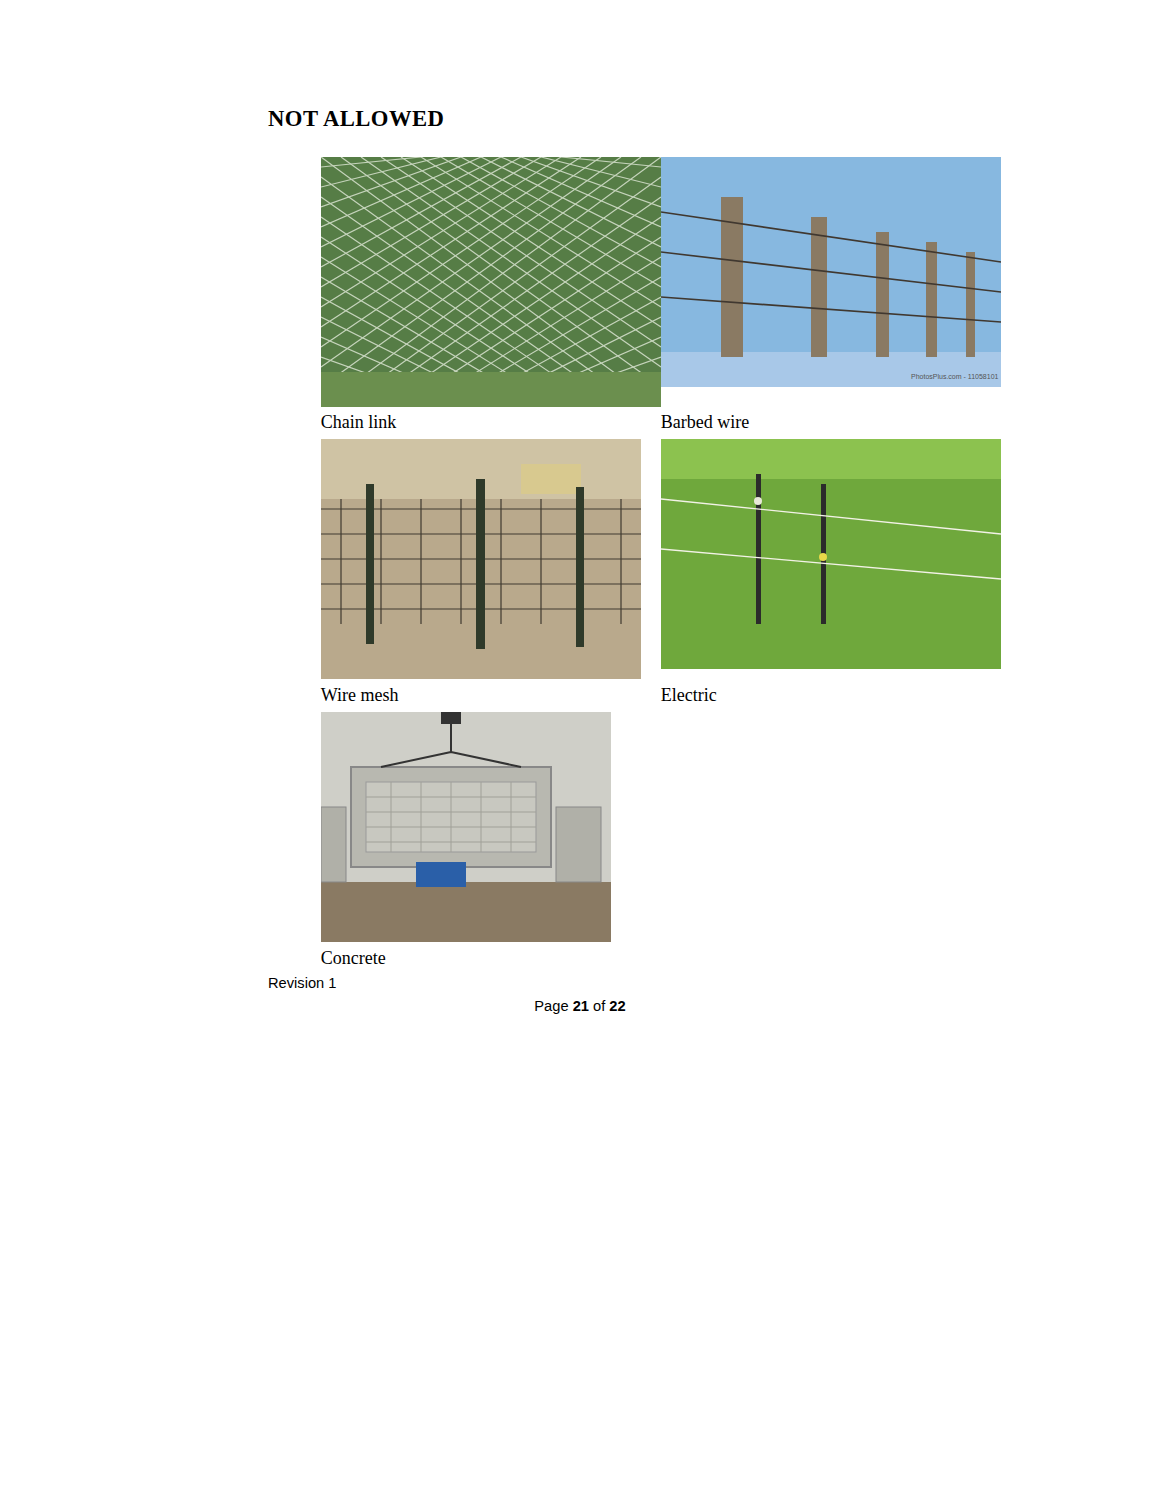NOT ALLOWED
| Chain link | Barbed wire |
| Wire mesh | Electric |
| Concrete | |
Revision 1
Page 21 of 22